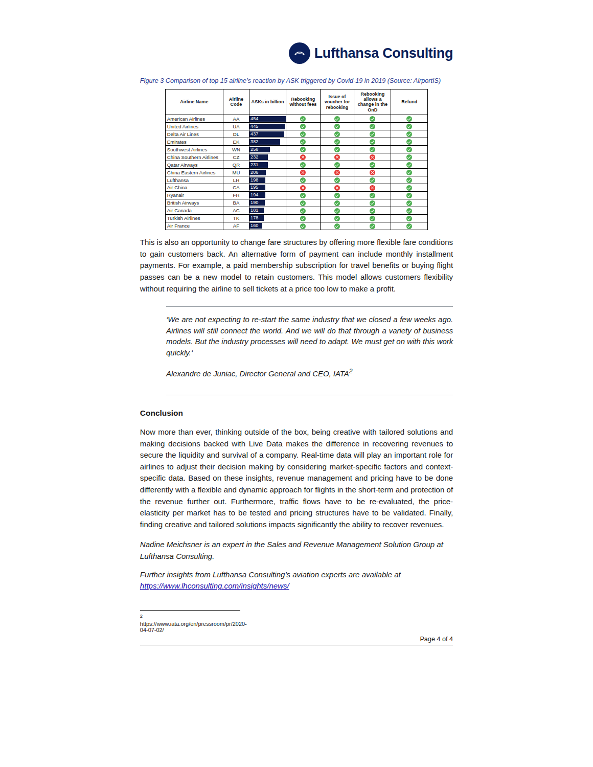Lufthansa Consulting
Figure 3 Comparison of top 15 airline’s reaction by ASK triggered by Covid-19 in 2019 (Source: AirportIS)
| Airline Name | Airline Code | ASKs in billion | Rebooking without fees | Issue of voucher for rebooking | Rebooking allows a change in the OnD | Refund |
| --- | --- | --- | --- | --- | --- | --- |
| American Airlines | AA | 454 | | | | |
| United Airlines | UA | 445 | | | | |
| Delta Air Lines | DL | 437 | | | | |
| Emirates | EK | 382 | | | | |
| Southwest Airlines | WN | 258 | | | | |
| China Southern Airlines | CZ | 232 | | | | |
| Qatar Airways | QR | 231 | | | | |
| China Eastern Airlines | MU | 206 | | | | |
| Lufthansa | LH | 198 | | | | |
| Air China | CA | 195 | | | | |
| Ryanair | FR | 194 | | | | |
| British Airways | BA | 190 | | | | |
| Air Canada | AC | 181 | | | | |
| Turkish Airlines | TK | 178 | | | | |
| Air France | AF | 160 | | | | |
This is also an opportunity to change fare structures by offering more flexible fare conditions to gain customers back. An alternative form of payment can include monthly installment payments. For example, a paid membership subscription for travel benefits or buying flight passes can be a new model to retain customers. This model allows customers flexibility without requiring the airline to sell tickets at a price too low to make a profit.
‘We are not expecting to re-start the same industry that we closed a few weeks ago. Airlines will still connect the world. And we will do that through a variety of business models. But the industry processes will need to adapt. We must get on with this work quickly.‘
Alexandre de Juniac, Director General and CEO, IATA2
Conclusion
Now more than ever, thinking outside of the box, being creative with tailored solutions and making decisions backed with Live Data makes the difference in recovering revenues to secure the liquidity and survival of a company. Real-time data will play an important role for airlines to adjust their decision making by considering market-specific factors and context-specific data. Based on these insights, revenue management and pricing have to be done differently with a flexible and dynamic approach for flights in the short-term and protection of the revenue further out. Furthermore, traffic flows have to be re-evaluated, the price-elasticity per market has to be tested and pricing structures have to be validated. Finally, finding creative and tailored solutions impacts significantly the ability to recover revenues.
Nadine Meichsner is an expert in the Sales and Revenue Management Solution Group at Lufthansa Consulting.
Further insights from Lufthansa Consulting’s aviation experts are available at
https://www.lhconsulting.com/insights/news/
2 https://www.iata.org/en/pressroom/pr/2020-04-07-02/
Page 4 of 4